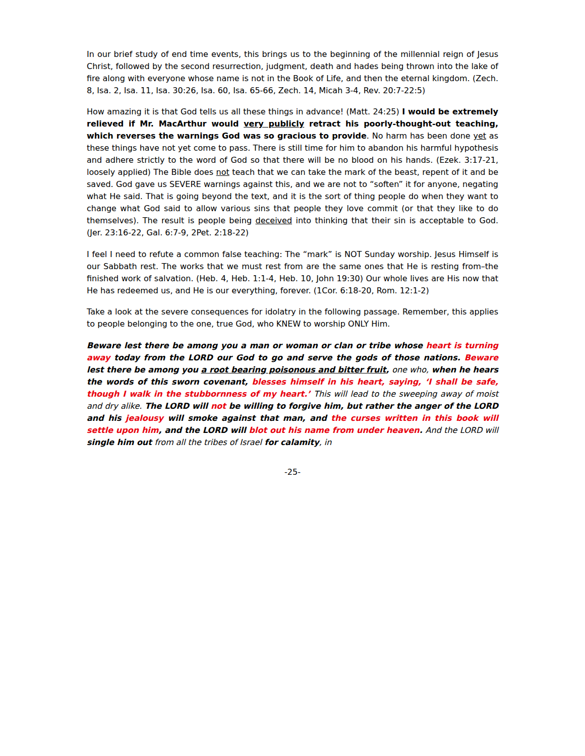In our brief study of end time events, this brings us to the beginning of the millennial reign of Jesus Christ, followed by the second resurrection, judgment, death and hades being thrown into the lake of fire along with everyone whose name is not in the Book of Life, and then the eternal kingdom. (Zech. 8, Isa. 2, Isa. 11, Isa. 30:26, Isa. 60, Isa. 65-66, Zech. 14, Micah 3-4, Rev. 20:7-22:5)
How amazing it is that God tells us all these things in advance! (Matt. 24:25) I would be extremely relieved if Mr. MacArthur would very publicly retract his poorly-thought-out teaching, which reverses the warnings God was so gracious to provide. No harm has been done yet as these things have not yet come to pass. There is still time for him to abandon his harmful hypothesis and adhere strictly to the word of God so that there will be no blood on his hands. (Ezek. 3:17-21, loosely applied) The Bible does not teach that we can take the mark of the beast, repent of it and be saved. God gave us SEVERE warnings against this, and we are not to “soften” it for anyone, negating what He said. That is going beyond the text, and it is the sort of thing people do when they want to change what God said to allow various sins that people they love commit (or that they like to do themselves). The result is people being deceived into thinking that their sin is acceptable to God. (Jer. 23:16-22, Gal. 6:7-9, 2Pet. 2:18-22)
I feel I need to refute a common false teaching: The “mark” is NOT Sunday worship. Jesus Himself is our Sabbath rest. The works that we must rest from are the same ones that He is resting from–the finished work of salvation. (Heb. 4, Heb. 1:1-4, Heb. 10, John 19:30) Our whole lives are His now that He has redeemed us, and He is our everything, forever. (1Cor. 6:18-20, Rom. 12:1-2)
Take a look at the severe consequences for idolatry in the following passage. Remember, this applies to people belonging to the one, true God, who KNEW to worship ONLY Him.
Beware lest there be among you a man or woman or clan or tribe whose heart is turning away today from the LORD our God to go and serve the gods of those nations. Beware lest there be among you a root bearing poisonous and bitter fruit, one who, when he hears the words of this sworn covenant, blesses himself in his heart, saying, ‘I shall be safe, though I walk in the stubbornness of my heart.’ This will lead to the sweeping away of moist and dry alike. The LORD will not be willing to forgive him, but rather the anger of the LORD and his jealousy will smoke against that man, and the curses written in this book will settle upon him, and the LORD will blot out his name from under heaven. And the LORD will single him out from all the tribes of Israel for calamity, in
-25-